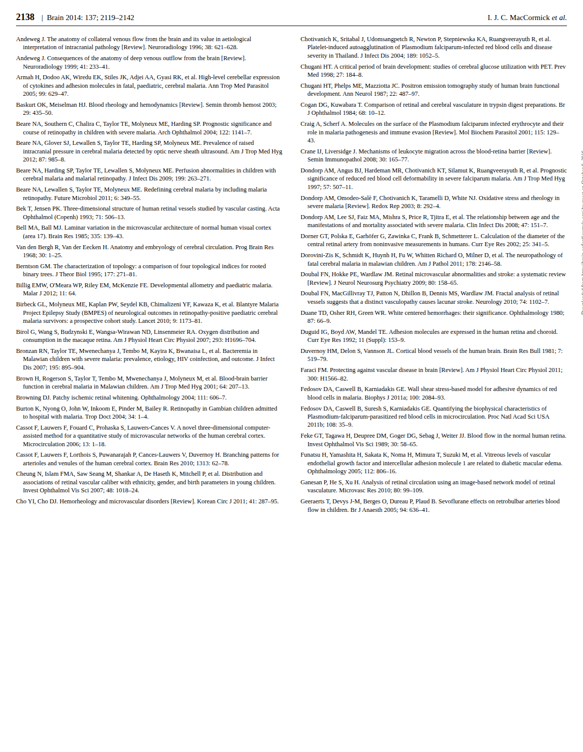2138 | Brain 2014: 137; 2119–2142 I. J. C. MacCormick et al.
Downloaded from http://brain.oxfordjournals.org/ by guest on October 6, 2016
Andeweg J. The anatomy of collateral venous flow from the brain and its value in aetiological interpretation of intracranial pathology [Review]. Neuroradiology 1996; 38: 621–628.
Andeweg J. Consequences of the anatomy of deep venous outflow from the brain [Review]. Neuroradiology 1999; 41: 233–41.
Armah H, Dodoo AK, Wiredu EK, Stiles JK, Adjei AA, Gyasi RK, et al. High-level cerebellar expression of cytokines and adhesion molecules in fatal, paediatric, cerebral malaria. Ann Trop Med Parasitol 2005; 99: 629–47.
Baskurt OK, Meiselman HJ. Blood rheology and hemodynamics [Review]. Semin thromb hemost 2003; 29: 435–50.
Beare NA, Southern C, Chalira C, Taylor TE, Molyneux ME, Harding SP. Prognostic significance and course of retinopathy in children with severe malaria. Arch Ophthalmol 2004; 122: 1141–7.
Beare NA, Glover SJ, Lewallen S, Taylor TE, Harding SP, Molyneux ME. Prevalence of raised intracranial pressure in cerebral malaria detected by optic nerve sheath ultrasound. Am J Trop Med Hyg 2012; 87: 985–8.
Beare NA, Harding SP, Taylor TE, Lewallen S, Molyneux ME. Perfusion abnormalities in children with cerebral malaria and malarial retinopathy. J Infect Dis 2009; 199: 263–271.
Beare NA, Lewallen S, Taylor TE, Molyneux ME. Redefining cerebral malaria by including malaria retinopathy. Future Microbiol 2011; 6: 349–55.
Bek T, Jensen PK. Three-dimensional structure of human retinal vessels studied by vascular casting. Acta Ophthalmol (Copenh) 1993; 71: 506–13.
Bell MA, Ball MJ. Laminar variation in the microvascular architecture of normal human visual cortex (area 17). Brain Res 1985; 335: 139–43.
Van den Bergh R, Van der Eecken H. Anatomy and embryology of cerebral circulation. Prog Brain Res 1968; 30: 1–25.
Berntson GM. The characterization of topology: a comparison of four topological indices for rooted binary trees. J Theor Biol 1995; 177: 271–81.
Billig EMW, O'Meara WP, Riley EM, McKenzie FE. Developmental allometry and paediatric malaria. Malar J 2012; 11: 64.
Birbeck GL, Molyneux ME, Kaplan PW, Seydel KB, Chimalizeni YF, Kawaza K, et al. Blantyre Malaria Project Epilepsy Study (BMPES) of neurological outcomes in retinopathy-positive paediatric cerebral malaria survivors: a prospective cohort study. Lancet 2010; 9: 1173–81.
Birol G, Wang S, Budzynski E, Wangsa-Wirawan ND, Linsenmeier RA. Oxygen distribution and consumption in the macaque retina. Am J Physiol Heart Circ Physiol 2007; 293: H1696–704.
Bronzan RN, Taylor TE, Mwenechanya J, Tembo M, Kayira K, Bwanaisa L, et al. Bacteremia in Malawian children with severe malaria: prevalence, etiology, HIV coinfection, and outcome. J Infect Dis 2007; 195: 895–904.
Brown H, Rogerson S, Taylor T, Tembo M, Mwenechanya J, Molyneux M, et al. Blood-brain barrier function in cerebral malaria in Malawian children. Am J Trop Med Hyg 2001; 64: 207–13.
Browning DJ. Patchy ischemic retinal whitening. Ophthalmology 2004; 111: 606–7.
Burton K, Nyong O, John W, Inkoom E, Pinder M, Bailey R. Retinopathy in Gambian children admitted to hospital with malaria. Trop Doct 2004; 34: 1–4.
Cassot F, Lauwers F, Fouard C, Prohaska S, Lauwers-Cances V. A novel three-dimensional computer-assisted method for a quantitative study of microvascular networks of the human cerebral cortex. Microcirculation 2006; 13: 1–18.
Cassot F, Lauwers F, Lorthois S, Puwanarajah P, Cances-Lauwers V, Duvernoy H. Branching patterns for arterioles and venules of the human cerebral cortex. Brain Res 2010; 1313: 62–78.
Cheung N, Islam FMA, Saw Seang M, Shankar A, De Haseth K, Mitchell P, et al. Distribution and associations of retinal vascular caliber with ethnicity, gender, and birth parameters in young children. Invest Ophthalmol Vis Sci 2007; 48: 1018–24.
Cho YI, Cho DJ. Hemorheology and microvascular disorders [Review]. Korean Circ J 2011; 41: 287–95.
Chotivanich K, Sritabal J, Udomsangpetch R, Newton P, Stepniewska KA, Ruangveerayuth R, et al. Platelet-induced autoagglutination of Plasmodium falciparum-infected red blood cells and disease severity in Thailand. J Infect Dis 2004; 189: 1052–5.
Chugani HT. A critical period of brain development: studies of cerebral glucose utilization with PET. Prev Med 1998; 27: 184–8.
Chugani HT, Phelps ME, Mazziotta JC. Positron emission tomography study of human brain functional development. Ann Neurol 1987; 22: 487–97.
Cogan DG, Kuwabara T. Comparison of retinal and cerebral vasculature in trypsin digest preparations. Br J Ophthalmol 1984; 68: 10–12.
Craig A, Scherf A. Molecules on the surface of the Plasmodium falciparum infected erythrocyte and their role in malaria pathogenesis and immune evasion [Review]. Mol Biochem Parasitol 2001; 115: 129–43.
Crane IJ, Liversidge J. Mechanisms of leukocyte migration across the blood-retina barrier [Review]. Semin Immunopathol 2008; 30: 165–77.
Dondorp AM, Angus BJ, Hardeman MR, Chotivanich KT, Silamut K, Ruangveerayuth R, et al. Prognostic significance of reduced red blood cell deformability in severe falciparum malaria. Am J Trop Med Hyg 1997; 57: 507–11.
Dondorp AM, Omodeo-Salè F, Chotivanich K, Taramelli D, White NJ. Oxidative stress and rheology in severe malaria [Review]. Redox Rep 2003; 8: 292–4.
Dondorp AM, Lee SJ, Faiz MA, Mishra S, Price R, Tjitra E, et al. The relationship between age and the manifestations of and mortality associated with severe malaria. Clin Infect Dis 2008; 47: 151–7.
Dorner GT, Polska E, Garhöfer G, Zawinka C, Frank B, Schmetterer L. Calculation of the diameter of the central retinal artery from noninvasive measurements in humans. Curr Eye Res 2002; 25: 341–5.
Dorovini-Zis K, Schmidt K, Huynh H, Fu W, Whitten Richard O, Milner D, et al. The neuropathology of fatal cerebral malaria in malawian children. Am J Pathol 2011; 178: 2146–58.
Doubal FN, Hokke PE, Wardlaw JM. Retinal microvascular abnormalities and stroke: a systematic review [Review]. J Neurol Neurosurg Psychiatry 2009; 80: 158–65.
Doubal FN, MacGillivray TJ, Patton N, Dhillon B, Dennis MS, Wardlaw JM. Fractal analysis of retinal vessels suggests that a distinct vasculopathy causes lacunar stroke. Neurology 2010; 74: 1102–7.
Duane TD, Osher RH, Green WR. White centered hemorrhages: their significance. Ophthalmology 1980; 87: 66–9.
Duguid IG, Boyd AW, Mandel TE. Adhesion molecules are expressed in the human retina and choroid. Curr Eye Res 1992; 11 (Suppl): 153–9.
Duvernoy HM, Delon S, Vannson JL. Cortical blood vessels of the human brain. Brain Res Bull 1981; 7: 519–79.
Faraci FM. Protecting against vascular disease in brain [Review]. Am J Physiol Heart Circ Physiol 2011; 300: H1566–82.
Fedosov DA, Caswell B, Karniadakis GE. Wall shear stress-based model for adhesive dynamics of red blood cells in malaria. Biophys J 2011a; 100: 2084–93.
Fedosov DA, Caswell B, Suresh S, Karniadakis GE. Quantifying the biophysical characteristics of Plasmodium-falciparum-parasitized red blood cells in microcirculation. Proc Natl Acad Sci USA 2011b; 108: 35–9.
Feke GT, Tagawa H, Deupree DM, Goger DG, Sebag J, Weiter JJ. Blood flow in the normal human retina. Invest Ophthalmol Vis Sci 1989; 30: 58–65.
Funatsu H, Yamashita H, Sakata K, Noma H, Mimura T, Suzuki M, et al. Vitreous levels of vascular endothelial growth factor and intercellular adhesion molecule 1 are related to diabetic macular edema. Ophthalmology 2005; 112: 806–16.
Ganesan P, He S, Xu H. Analysis of retinal circulation using an image-based network model of retinal vasculature. Microvasc Res 2010; 80: 99–109.
Geeraerts T, Devys J-M, Berges O, Dureau P, Plaud B. Sevoflurane effects on retrobulbar arteries blood flow in children. Br J Anaesth 2005; 94: 636–41.